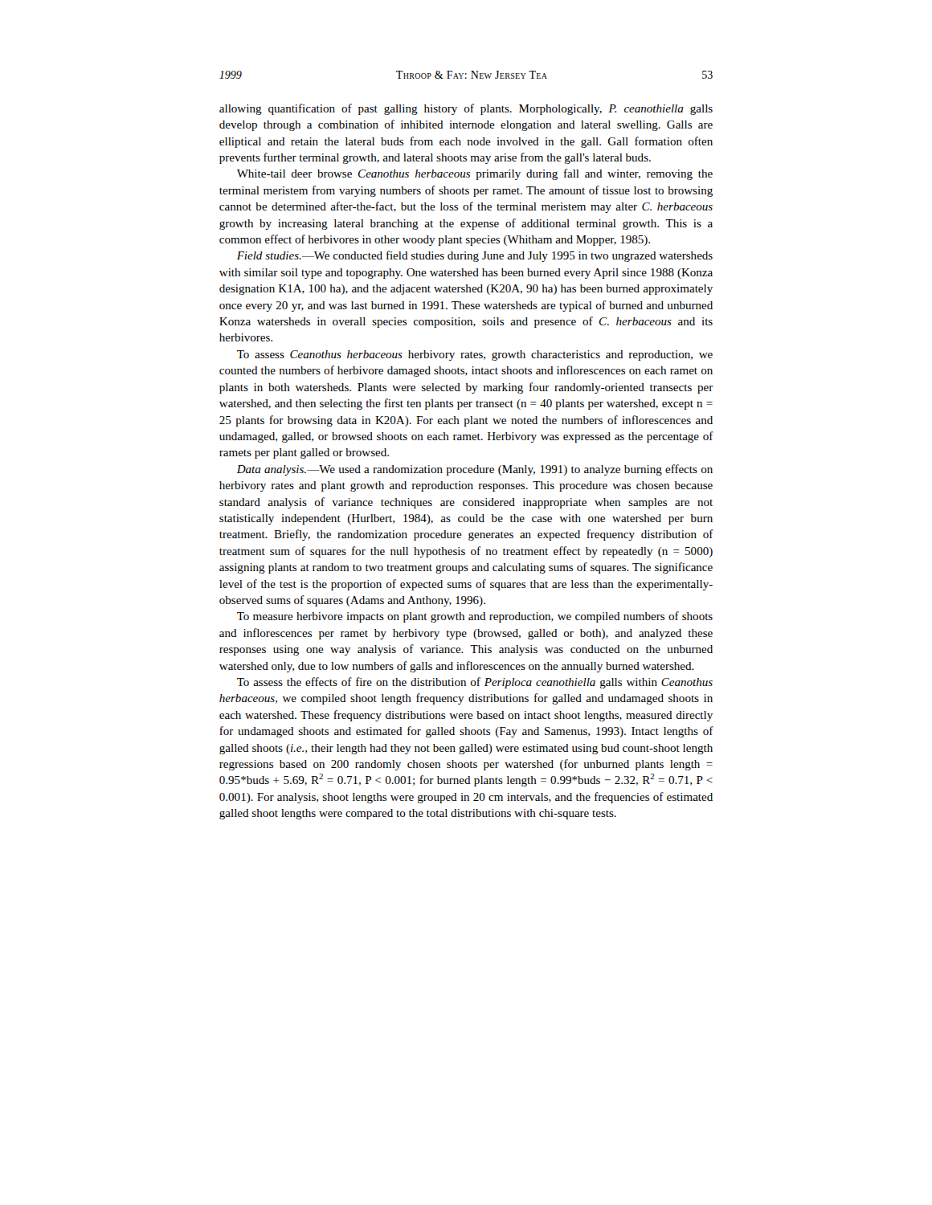1999 Throop & Fay: New Jersey Tea 53
allowing quantification of past galling history of plants. Morphologically, P. ceanothiella galls develop through a combination of inhibited internode elongation and lateral swelling. Galls are elliptical and retain the lateral buds from each node involved in the gall. Gall formation often prevents further terminal growth, and lateral shoots may arise from the gall's lateral buds.
White-tail deer browse Ceanothus herbaceous primarily during fall and winter, removing the terminal meristem from varying numbers of shoots per ramet. The amount of tissue lost to browsing cannot be determined after-the-fact, but the loss of the terminal meristem may alter C. herbaceous growth by increasing lateral branching at the expense of additional terminal growth. This is a common effect of herbivores in other woody plant species (Whitham and Mopper, 1985).
Field studies.—We conducted field studies during June and July 1995 in two ungrazed watersheds with similar soil type and topography. One watershed has been burned every April since 1988 (Konza designation K1A, 100 ha), and the adjacent watershed (K20A, 90 ha) has been burned approximately once every 20 yr, and was last burned in 1991. These watersheds are typical of burned and unburned Konza watersheds in overall species composition, soils and presence of C. herbaceous and its herbivores.
To assess Ceanothus herbaceous herbivory rates, growth characteristics and reproduction, we counted the numbers of herbivore damaged shoots, intact shoots and inflorescences on each ramet on plants in both watersheds. Plants were selected by marking four randomly-oriented transects per watershed, and then selecting the first ten plants per transect (n = 40 plants per watershed, except n = 25 plants for browsing data in K20A). For each plant we noted the numbers of inflorescences and undamaged, galled, or browsed shoots on each ramet. Herbivory was expressed as the percentage of ramets per plant galled or browsed.
Data analysis.—We used a randomization procedure (Manly, 1991) to analyze burning effects on herbivory rates and plant growth and reproduction responses. This procedure was chosen because standard analysis of variance techniques are considered inappropriate when samples are not statistically independent (Hurlbert, 1984), as could be the case with one watershed per burn treatment. Briefly, the randomization procedure generates an expected frequency distribution of treatment sum of squares for the null hypothesis of no treatment effect by repeatedly (n = 5000) assigning plants at random to two treatment groups and calculating sums of squares. The significance level of the test is the proportion of expected sums of squares that are less than the experimentally-observed sums of squares (Adams and Anthony, 1996).
To measure herbivore impacts on plant growth and reproduction, we compiled numbers of shoots and inflorescences per ramet by herbivory type (browsed, galled or both), and analyzed these responses using one way analysis of variance. This analysis was conducted on the unburned watershed only, due to low numbers of galls and inflorescences on the annually burned watershed.
To assess the effects of fire on the distribution of Periploca ceanothiella galls within Ceanothus herbaceous, we compiled shoot length frequency distributions for galled and undamaged shoots in each watershed. These frequency distributions were based on intact shoot lengths, measured directly for undamaged shoots and estimated for galled shoots (Fay and Samenus, 1993). Intact lengths of galled shoots (i.e., their length had they not been galled) were estimated using bud count-shoot length regressions based on 200 randomly chosen shoots per watershed (for unburned plants length = 0.95*buds + 5.69, R2 = 0.71, P < 0.001; for burned plants length = 0.99*buds − 2.32, R2 = 0.71, P < 0.001). For analysis, shoot lengths were grouped in 20 cm intervals, and the frequencies of estimated galled shoot lengths were compared to the total distributions with chi-square tests.